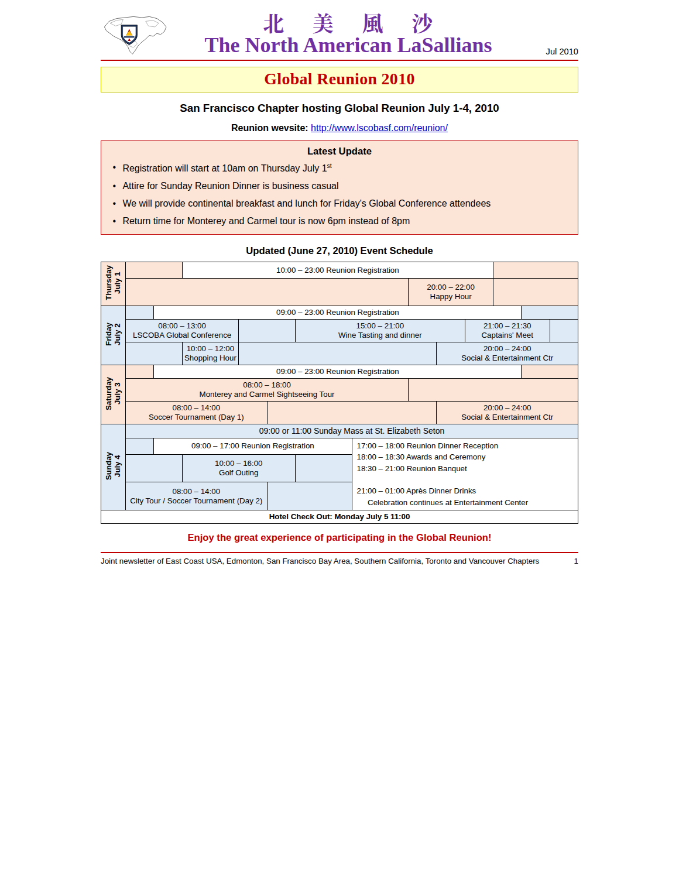北 美 風 沙
The North American LaSallians
Jul 2010
Global Reunion 2010
San Francisco Chapter hosting Global Reunion July 1-4, 2010
Reunion wevsite: http://www.lscobasf.com/reunion/
Latest Update
Registration will start at 10am on Thursday July 1st
Attire for Sunday Reunion Dinner is business casual
We will provide continental breakfast and lunch for Friday's Global Conference attendees
Return time for Monterey and Carmel tour is now 6pm instead of 8pm
Updated (June 27, 2010) Event Schedule
| Thursday July 1 | | 10:00 – 23:00 Reunion Registration | |
| | 20:00 – 22:00 Happy Hour | |
| Friday July 2 | | 09:00 – 23:00 Reunion Registration | |
| 08:00 – 13:00 LSCOBA Global Conference | | 15:00 – 21:00 Wine Tasting and dinner | 21:00 – 21:30 Captains' Meet | |
| | 10:00 – 12:00 Shopping Hour | | 20:00 – 24:00 Social & Entertainment Ctr |
| Saturday July 3 | | 09:00 – 23:00 Reunion Registration | |
| 08:00 – 18:00 Monterey and Carmel Sightseeing Tour | |
| 08:00 – 14:00 Soccer Tournament (Day 1) | | 20:00 – 24:00 Social & Entertainment Ctr |
| Sunday July 4 | 09:00 or 11:00 Sunday Mass at St. Elizabeth Seton |
| | 09:00 – 17:00 Reunion Registration | 17:00 – 18:00 Reunion Dinner Reception 18:00 – 18:30 Awards and Ceremony 18:30 – 21:00 Reunion Banquet 21:00 – 01:00 Après Dinner Drinks Celebration continues at Entertainment Center |
| | 10:00 – 16:00 Golf Outing | |
| 08:00 – 14:00 City Tour / Soccer Tournament (Day 2) | |
| Hotel Check Out: Monday July 5 11:00 |
Enjoy the great experience of participating in the Global Reunion!
Joint newsletter of East Coast USA, Edmonton, San Francisco Bay Area, Southern California, Toronto and Vancouver Chapters
1